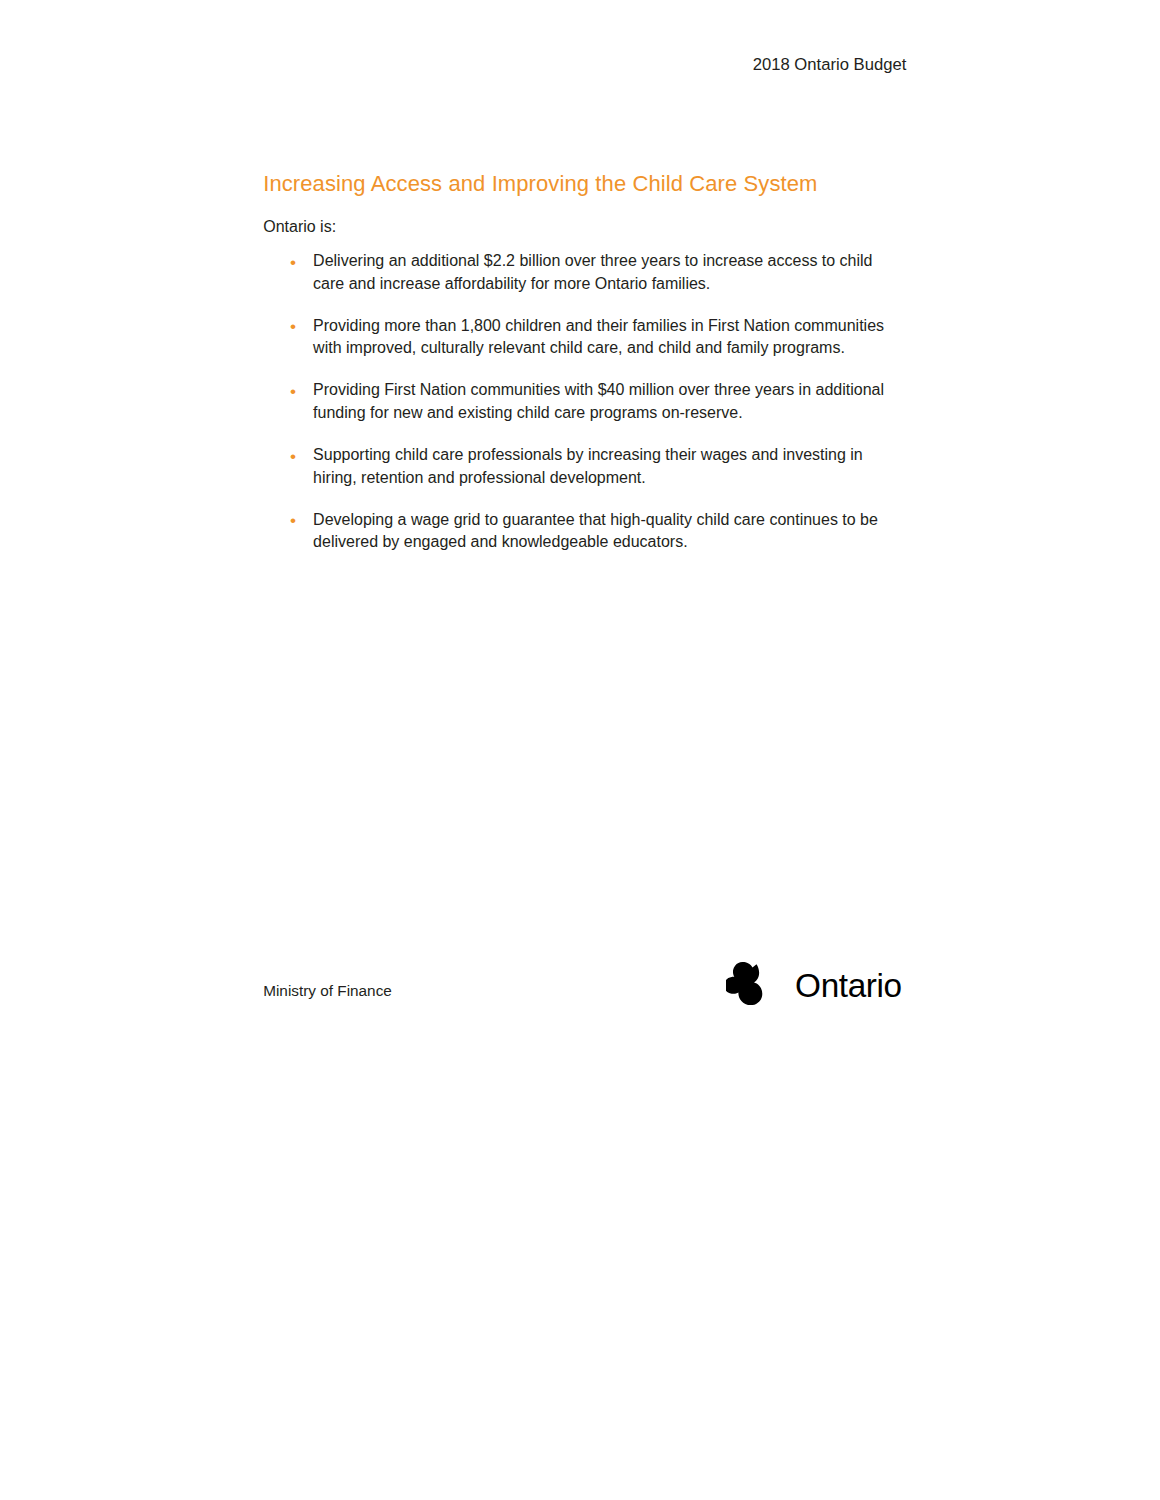2018 Ontario Budget
Increasing Access and Improving the Child Care System
Ontario is:
Delivering an additional $2.2 billion over three years to increase access to child care and increase affordability for more Ontario families.
Providing more than 1,800 children and their families in First Nation communities with improved, culturally relevant child care, and child and family programs.
Providing First Nation communities with $40 million over three years in additional funding for new and existing child care programs on-reserve.
Supporting child care professionals by increasing their wages and investing in hiring, retention and professional development.
Developing a wage grid to guarantee that high-quality child care continues to be delivered by engaged and knowledgeable educators.
Ministry of Finance
Ontario